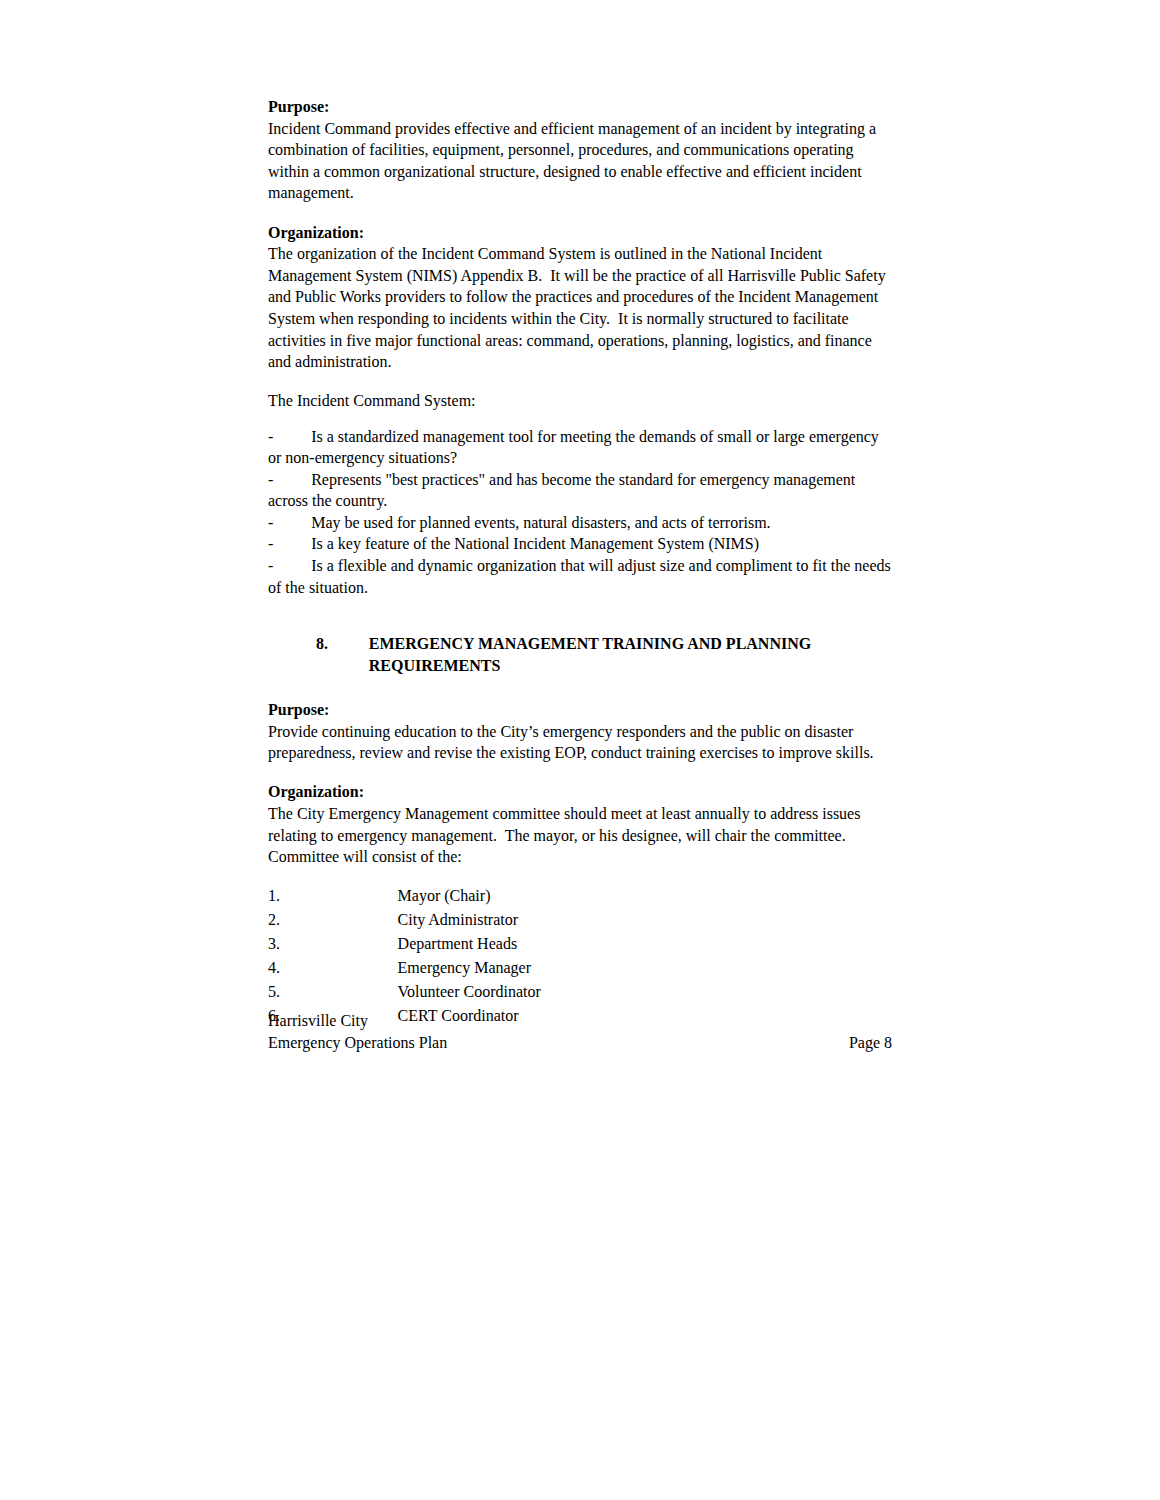Purpose:
Incident Command provides effective and efficient management of an incident by integrating a combination of facilities, equipment, personnel, procedures, and communications operating within a common organizational structure, designed to enable effective and efficient incident management.
Organization:
The organization of the Incident Command System is outlined in the National Incident Management System (NIMS) Appendix B. It will be the practice of all Harrisville Public Safety and Public Works providers to follow the practices and procedures of the Incident Management System when responding to incidents within the City. It is normally structured to facilitate activities in five major functional areas: command, operations, planning, logistics, and finance and administration.
The Incident Command System:
-Is a standardized management tool for meeting the demands of small or large emergency or non-emergency situations?
-Represents "best practices" and has become the standard for emergency management across the country.
-May be used for planned events, natural disasters, and acts of terrorism.
-Is a key feature of the National Incident Management System (NIMS)
-Is a flexible and dynamic organization that will adjust size and compliment to fit the needs of the situation.
8. Emergency Management Training and Planning Requirements
Purpose:
Provide continuing education to the City’s emergency responders and the public on disaster preparedness, review and revise the existing EOP, conduct training exercises to improve skills.
Organization:
The City Emergency Management committee should meet at least annually to address issues relating to emergency management. The mayor, or his designee, will chair the committee. Committee will consist of the:
1. Mayor (Chair)
2. City Administrator
3. Department Heads
4. Emergency Manager
5. Volunteer Coordinator
6. CERT Coordinator
Harrisville City
Emergency Operations Plan Page 8